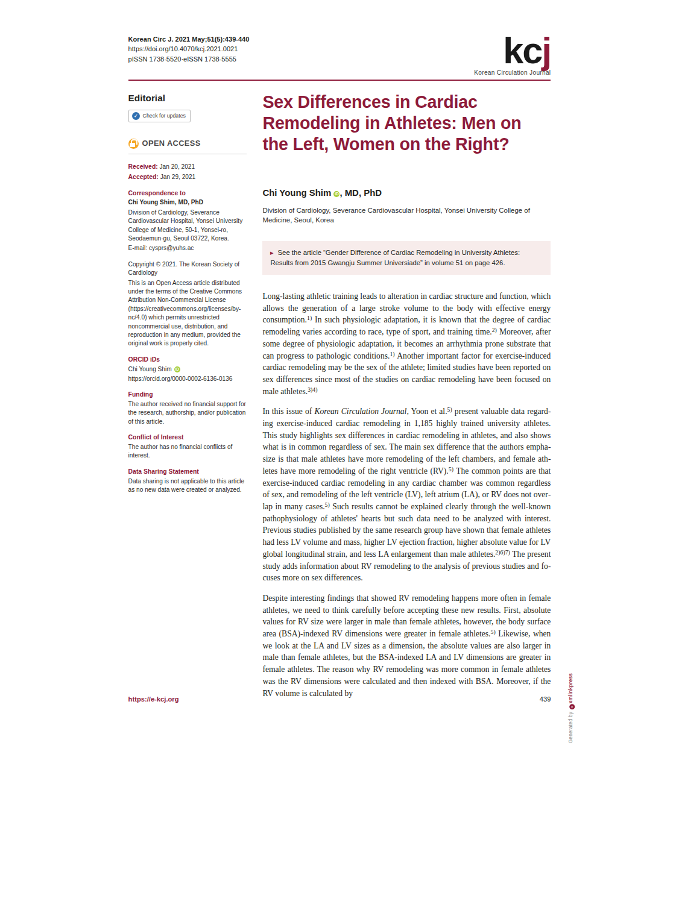Korean Circ J. 2021 May;51(5):439-440
https://doi.org/10.4070/kcj.2021.0021
pISSN 1738-5520·eISSN 1738-5555
kcj Korean Circulation Journal
Editorial
✓ Check for updates
OPEN ACCESS
Received: Jan 20, 2021
Accepted: Jan 29, 2021
Correspondence to
Chi Young Shim, MD, PhD
Division of Cardiology, Severance Cardiovascular Hospital, Yonsei University College of Medicine, 50-1, Yonsei-ro, Seodaemun-gu, Seoul 03722, Korea.
E-mail: cysprs@yuhs.ac
Copyright © 2021. The Korean Society of Cardiology
This is an Open Access article distributed under the terms of the Creative Commons Attribution Non-Commercial License (https://creativecommons.org/licenses/by-nc/4.0) which permits unrestricted noncommercial use, distribution, and reproduction in any medium, provided the original work is properly cited.
ORCID iDs
Chi Young Shim iD
https://orcid.org/0000-0002-6136-0136
Funding
The author received no financial support for the research, authorship, and/or publication of this article.
Conflict of Interest
The author has no financial conflicts of interest.
Data Sharing Statement
Data sharing is not applicable to this article as no new data were created or analyzed.
Sex Differences in Cardiac Remodeling in Athletes: Men on the Left, Women on the Right?
Chi Young Shim iD, MD, PhD
Division of Cardiology, Severance Cardiovascular Hospital, Yonsei University College of Medicine, Seoul, Korea
▸ See the article “Gender Difference of Cardiac Remodeling in University Athletes: Results from 2015 Gwangju Summer Universiade” in volume 51 on page 426.
Long-lasting athletic training leads to alteration in cardiac structure and function, which allows the generation of a large stroke volume to the body with effective energy consumption.1) In such physiologic adaptation, it is known that the degree of cardiac remodeling varies according to race, type of sport, and training time.2) Moreover, after some degree of physiologic adaptation, it becomes an arrhythmia prone substrate that can progress to pathologic conditions.1) Another important factor for exercise-induced cardiac remodeling may be the sex of the athlete; limited studies have been reported on sex differences since most of the studies on cardiac remodeling have been focused on male athletes.3)4)
In this issue of Korean Circulation Journal, Yoon et al.5) present valuable data regarding exercise-induced cardiac remodeling in 1,185 highly trained university athletes. This study highlights sex differences in cardiac remodeling in athletes, and also shows what is in common regardless of sex. The main sex difference that the authors emphasize is that male athletes have more remodeling of the left chambers, and female athletes have more remodeling of the right ventricle (RV).5) The common points are that exercise-induced cardiac remodeling in any cardiac chamber was common regardless of sex, and remodeling of the left ventricle (LV), left atrium (LA), or RV does not overlap in many cases.5) Such results cannot be explained clearly through the well-known pathophysiology of athletes' hearts but such data need to be analyzed with interest. Previous studies published by the same research group have shown that female athletes had less LV volume and mass, higher LV ejection fraction, higher absolute value for LV global longitudinal strain, and less LA enlargement than male athletes.2)6)7) The present study adds information about RV remodeling to the analysis of previous studies and focuses more on sex differences.
Despite interesting findings that showed RV remodeling happens more often in female athletes, we need to think carefully before accepting these new results. First, absolute values for RV size were larger in male than female athletes, however, the body surface area (BSA)-indexed RV dimensions were greater in female athletes.5) Likewise, when we look at the LA and LV sizes as a dimension, the absolute values are also larger in male than female athletes, but the BSA-indexed LA and LV dimensions are greater in female athletes. The reason why RV remodeling was more common in female athletes was the RV dimensions were calculated and then indexed with BSA. Moreover, if the RV volume is calculated by
Generated by xxmlinkpress
https://e-kcj.org 439